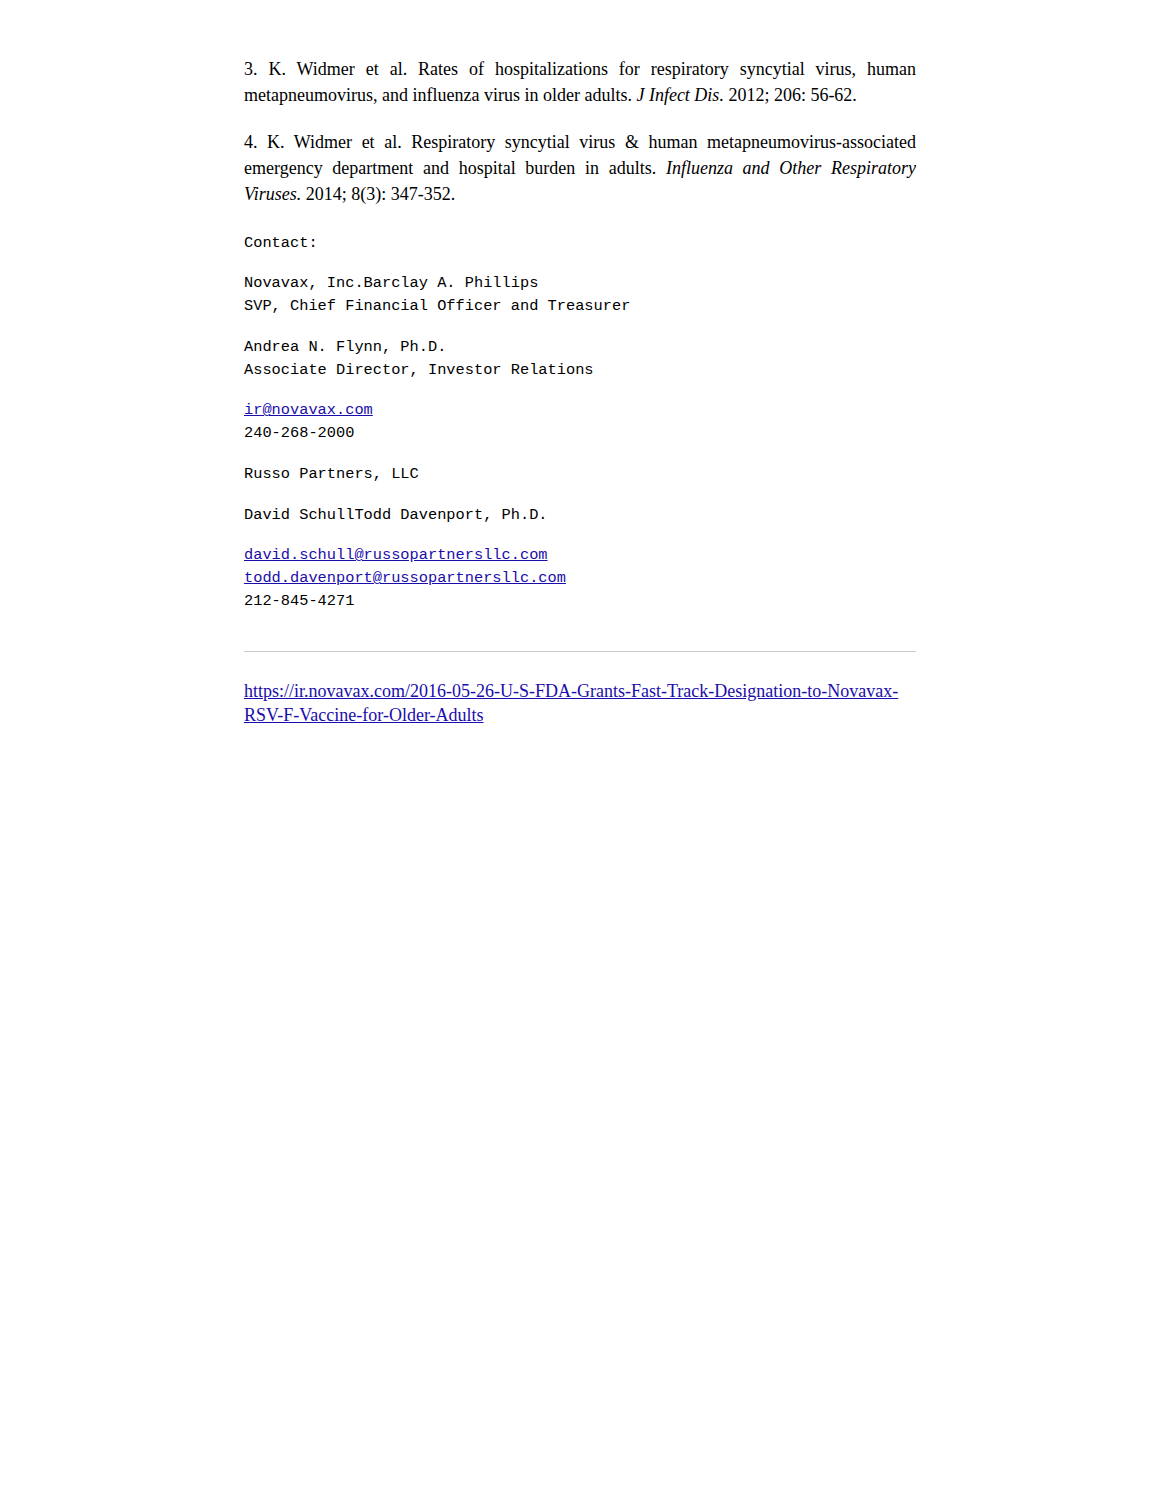3. K. Widmer et al. Rates of hospitalizations for respiratory syncytial virus, human metapneumovirus, and influenza virus in older adults. J Infect Dis. 2012; 206: 56-62.
4. K. Widmer et al. Respiratory syncytial virus & human metapneumovirus-associated emergency department and hospital burden in adults. Influenza and Other Respiratory Viruses. 2014; 8(3): 347-352.
Contact:
Novavax, Inc.Barclay A. Phillips
SVP, Chief Financial Officer and Treasurer
Andrea N. Flynn, Ph.D.
Associate Director, Investor Relations
ir@novavax.com
240-268-2000
Russo Partners, LLC
David SchullTodd Davenport, Ph.D.
david.schull@russopartnersllc.com
todd.davenport@russopartnersllc.com
212-845-4271
https://ir.novavax.com/2016-05-26-U-S-FDA-Grants-Fast-Track-Designation-to-Novavax-RSV-F-Vaccine-for-Older-Adults